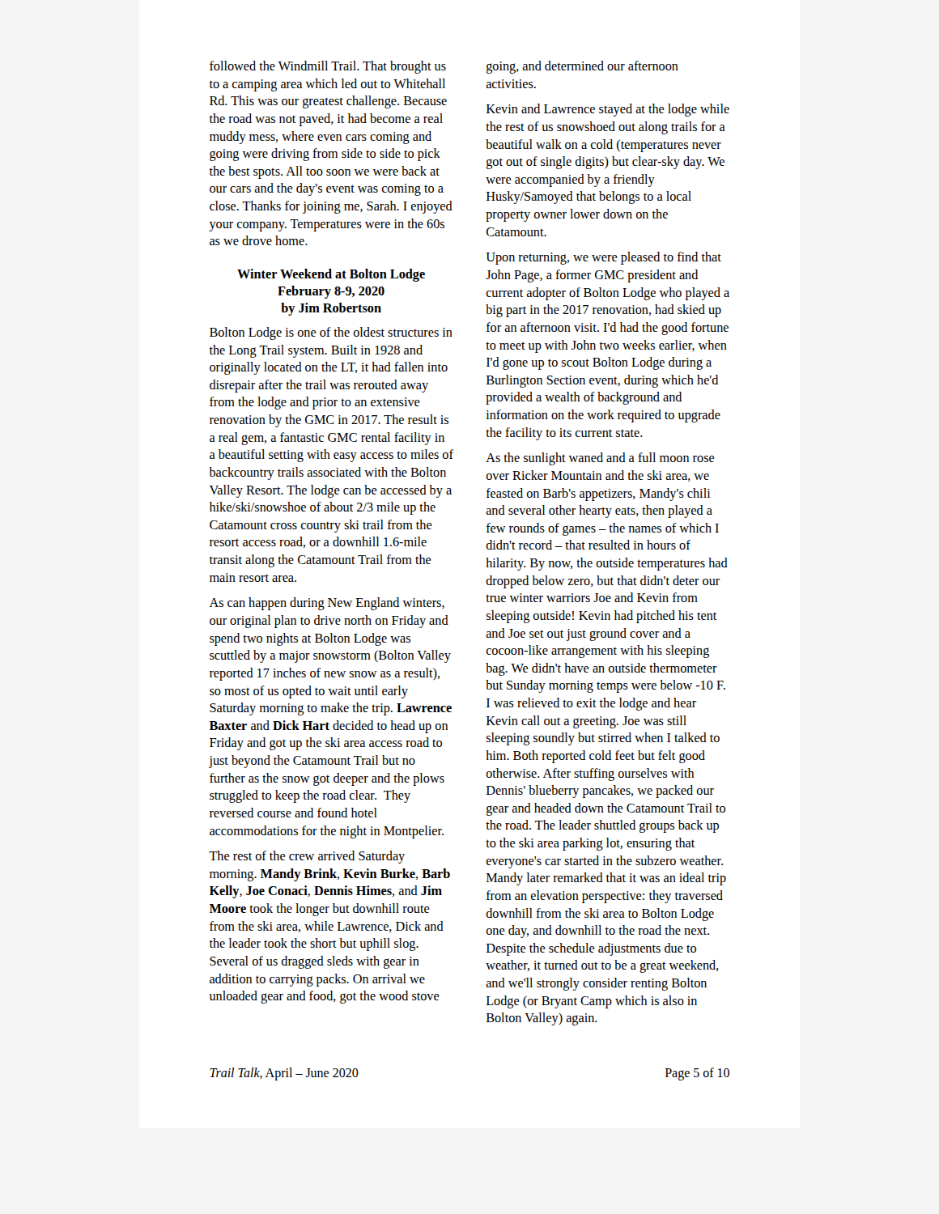followed the Windmill Trail. That brought us to a camping area which led out to Whitehall Rd. This was our greatest challenge. Because the road was not paved, it had become a real muddy mess, where even cars coming and going were driving from side to side to pick the best spots. All too soon we were back at our cars and the day's event was coming to a close. Thanks for joining me, Sarah. I enjoyed your company. Temperatures were in the 60s as we drove home.
Winter Weekend at Bolton Lodge February 8-9, 2020 by Jim Robertson
Bolton Lodge is one of the oldest structures in the Long Trail system. Built in 1928 and originally located on the LT, it had fallen into disrepair after the trail was rerouted away from the lodge and prior to an extensive renovation by the GMC in 2017. The result is a real gem, a fantastic GMC rental facility in a beautiful setting with easy access to miles of backcountry trails associated with the Bolton Valley Resort. The lodge can be accessed by a hike/ski/snowshoe of about 2/3 mile up the Catamount cross country ski trail from the resort access road, or a downhill 1.6-mile transit along the Catamount Trail from the main resort area.
As can happen during New England winters, our original plan to drive north on Friday and spend two nights at Bolton Lodge was scuttled by a major snowstorm (Bolton Valley reported 17 inches of new snow as a result), so most of us opted to wait until early Saturday morning to make the trip. Lawrence Baxter and Dick Hart decided to head up on Friday and got up the ski area access road to just beyond the Catamount Trail but no further as the snow got deeper and the plows struggled to keep the road clear. They reversed course and found hotel accommodations for the night in Montpelier.
The rest of the crew arrived Saturday morning. Mandy Brink, Kevin Burke, Barb Kelly, Joe Conaci, Dennis Himes, and Jim Moore took the longer but downhill route from the ski area, while Lawrence, Dick and the leader took the short but uphill slog. Several of us dragged sleds with gear in addition to carrying packs. On arrival we unloaded gear and food, got the wood stove going, and determined our afternoon activities.
Kevin and Lawrence stayed at the lodge while the rest of us snowshoed out along trails for a beautiful walk on a cold (temperatures never got out of single digits) but clear-sky day. We were accompanied by a friendly Husky/Samoyed that belongs to a local property owner lower down on the Catamount.
Upon returning, we were pleased to find that John Page, a former GMC president and current adopter of Bolton Lodge who played a big part in the 2017 renovation, had skied up for an afternoon visit. I'd had the good fortune to meet up with John two weeks earlier, when I'd gone up to scout Bolton Lodge during a Burlington Section event, during which he'd provided a wealth of background and information on the work required to upgrade the facility to its current state.
As the sunlight waned and a full moon rose over Ricker Mountain and the ski area, we feasted on Barb's appetizers, Mandy's chili and several other hearty eats, then played a few rounds of games – the names of which I didn't record – that resulted in hours of hilarity. By now, the outside temperatures had dropped below zero, but that didn't deter our true winter warriors Joe and Kevin from sleeping outside! Kevin had pitched his tent and Joe set out just ground cover and a cocoon-like arrangement with his sleeping bag. We didn't have an outside thermometer but Sunday morning temps were below -10 F. I was relieved to exit the lodge and hear Kevin call out a greeting. Joe was still sleeping soundly but stirred when I talked to him. Both reported cold feet but felt good otherwise. After stuffing ourselves with Dennis' blueberry pancakes, we packed our gear and headed down the Catamount Trail to the road. The leader shuttled groups back up to the ski area parking lot, ensuring that everyone's car started in the subzero weather. Mandy later remarked that it was an ideal trip from an elevation perspective: they traversed downhill from the ski area to Bolton Lodge one day, and downhill to the road the next. Despite the schedule adjustments due to weather, it turned out to be a great weekend, and we'll strongly consider renting Bolton Lodge (or Bryant Camp which is also in Bolton Valley) again.
Trail Talk, April – June 2020
Page 5 of 10